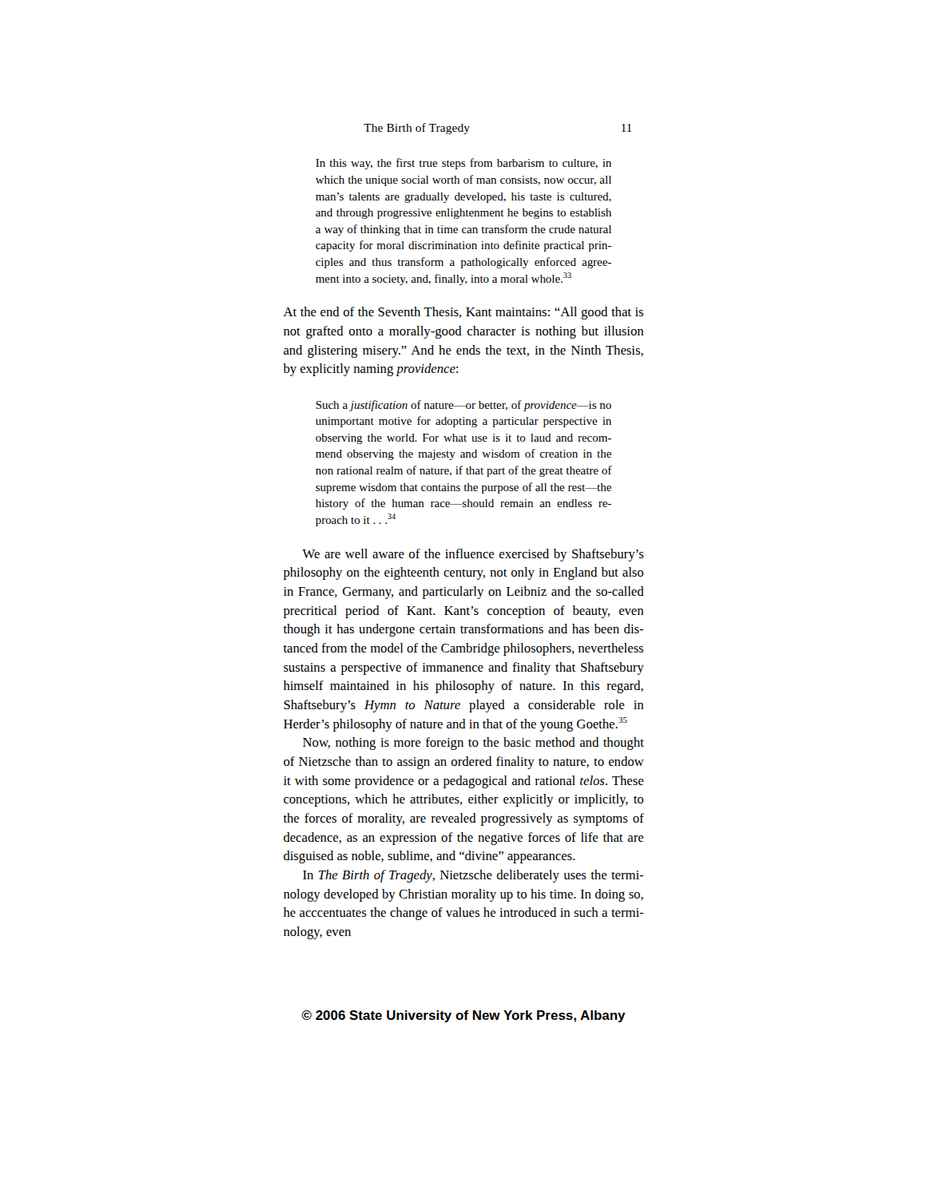The Birth of Tragedy 11
In this way, the first true steps from barbarism to culture, in which the unique social worth of man consists, now occur, all man’s talents are gradually developed, his taste is cultured, and through progressive enlightenment he begins to establish a way of thinking that in time can transform the crude natural capacity for moral discrimination into definite practical principles and thus transform a pathologically enforced agreement into a society, and, finally, into a moral whole.33
At the end of the Seventh Thesis, Kant maintains: “All good that is not grafted onto a morally-good character is nothing but illusion and glistering misery.” And he ends the text, in the Ninth Thesis, by explicitly naming providence:
Such a justification of nature—or better, of providence—is no unimportant motive for adopting a particular perspective in observing the world. For what use is it to laud and recommend observing the majesty and wisdom of creation in the non rational realm of nature, if that part of the great theatre of supreme wisdom that contains the purpose of all the rest—the history of the human race—should remain an endless reproach to it . . .34
We are well aware of the influence exercised by Shaftsebury’s philosophy on the eighteenth century, not only in England but also in France, Germany, and particularly on Leibniz and the so-called precritical period of Kant. Kant’s conception of beauty, even though it has undergone certain transformations and has been distanced from the model of the Cambridge philosophers, nevertheless sustains a perspective of immanence and finality that Shaftsebury himself maintained in his philosophy of nature. In this regard, Shaftsebury’s Hymn to Nature played a considerable role in Herder’s philosophy of nature and in that of the young Goethe.35
Now, nothing is more foreign to the basic method and thought of Nietzsche than to assign an ordered finality to nature, to endow it with some providence or a pedagogical and rational telos. These conceptions, which he attributes, either explicitly or implicitly, to the forces of morality, are revealed progressively as symptoms of decadence, as an expression of the negative forces of life that are disguised as noble, sublime, and “divine” appearances.
In The Birth of Tragedy, Nietzsche deliberately uses the terminology developed by Christian morality up to his time. In doing so, he acccentuates the change of values he introduced in such a terminology, even
© 2006 State University of New York Press, Albany